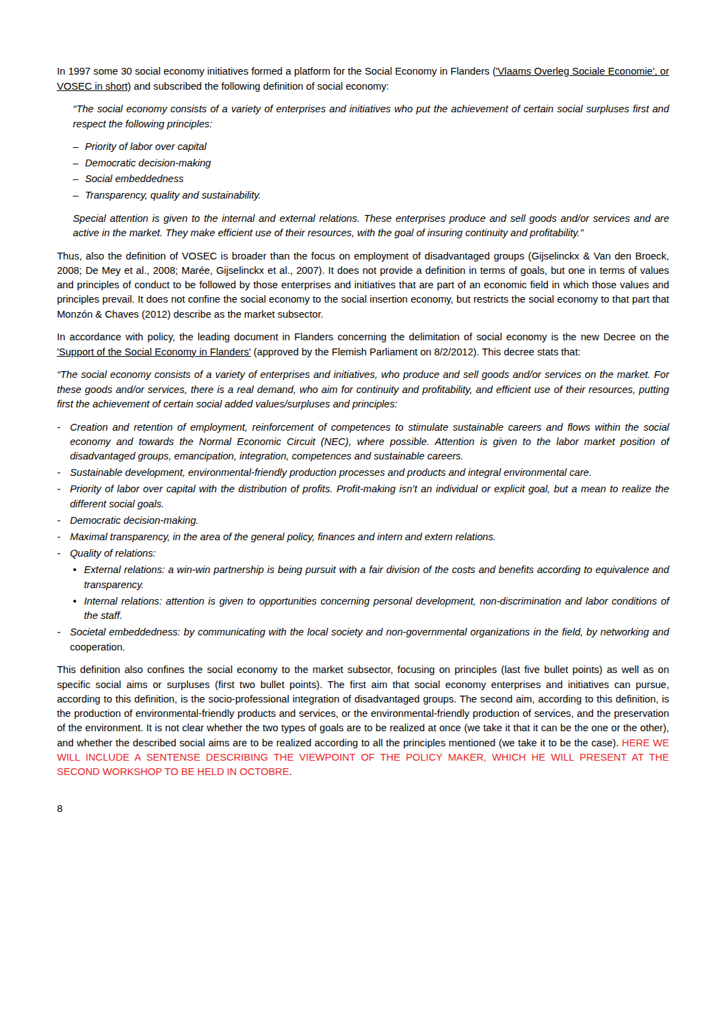In 1997 some 30 social economy initiatives formed a platform for the Social Economy in Flanders ('Vlaams Overleg Sociale Economie', or VOSEC in short) and subscribed the following definition of social economy:
“The social economy consists of a variety of enterprises and initiatives who put the achievement of certain social surpluses first and respect the following principles:
Priority of labor over capital
Democratic decision-making
Social embeddedness
Transparency, quality and sustainability.
Special attention is given to the internal and external relations. These enterprises produce and sell goods and/or services and are active in the market. They make efficient use of their resources, with the goal of insuring continuity and profitability.”
Thus, also the definition of VOSEC is broader than the focus on employment of disadvantaged groups (Gijselinckx & Van den Broeck, 2008; De Mey et al., 2008; Marée, Gijselinckx et al., 2007). It does not provide a definition in terms of goals, but one in terms of values and principles of conduct to be followed by those enterprises and initiatives that are part of an economic field in which those values and principles prevail. It does not confine the social economy to the social insertion economy, but restricts the social economy to that part that Monzón & Chaves (2012) describe as the market subsector.
In accordance with policy, the leading document in Flanders concerning the delimitation of social economy is the new Decree on the 'Support of the Social Economy in Flanders' (approved by the Flemish Parliament on 8/2/2012). This decree stats that:
“The social economy consists of a variety of enterprises and initiatives, who produce and sell goods and/or services on the market. For these goods and/or services, there is a real demand, who aim for continuity and profitability, and efficient use of their resources, putting first the achievement of certain social added values/surpluses and principles:
Creation and retention of employment, reinforcement of competences to stimulate sustainable careers and flows within the social economy and towards the Normal Economic Circuit (NEC), where possible. Attention is given to the labor market position of disadvantaged groups, emancipation, integration, competences and sustainable careers.
Sustainable development, environmental-friendly production processes and products and integral environmental care.
Priority of labor over capital with the distribution of profits. Profit-making isn’t an individual or explicit goal, but a mean to realize the different social goals.
Democratic decision-making.
Maximal transparency, in the area of the general policy, finances and intern and extern relations.
Quality of relations:
External relations: a win-win partnership is being pursuit with a fair division of the costs and benefits according to equivalence and transparency.
Internal relations: attention is given to opportunities concerning personal development, non-discrimination and labor conditions of the staff.
Societal embeddedness: by communicating with the local society and non-governmental organizations in the field, by networking and cooperation.
This definition also confines the social economy to the market subsector, focusing on principles (last five bullet points) as well as on specific social aims or surpluses (first two bullet points). The first aim that social economy enterprises and initiatives can pursue, according to this definition, is the socio-professional integration of disadvantaged groups. The second aim, according to this definition, is the production of environmental-friendly products and services, or the environmental-friendly production of services, and the preservation of the environment. It is not clear whether the two types of goals are to be realized at once (we take it that it can be the one or the other), and whether the described social aims are to be realized according to all the principles mentioned (we take it to be the case). HERE WE WILL INCLUDE A SENTENSE DESCRIBING THE VIEWPOINT OF THE POLICY MAKER, WHICH HE WILL PRESENT AT THE SECOND WORKSHOP TO BE HELD IN OCTOBRE.
8